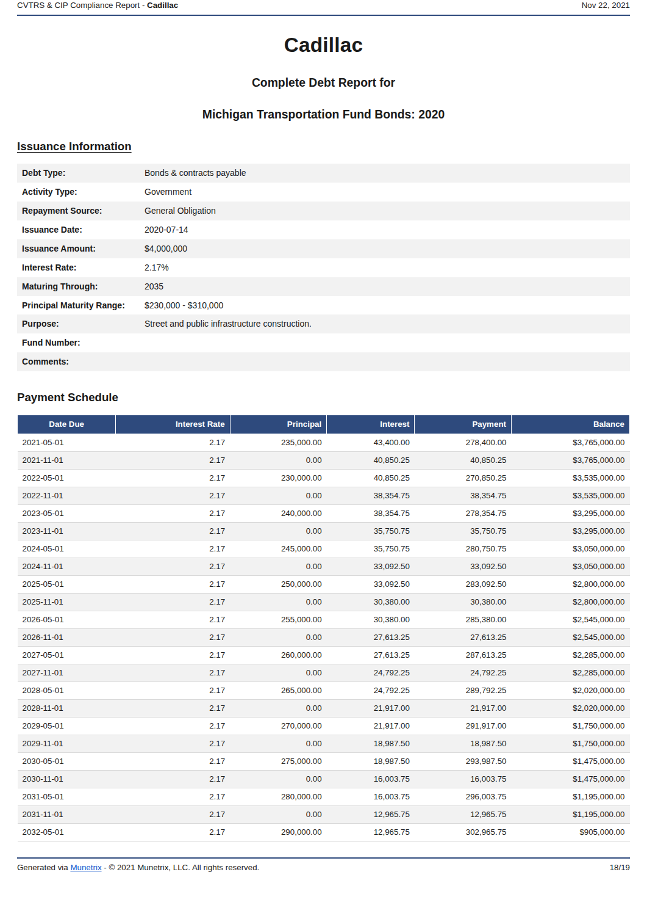CVTRS & CIP Compliance Report - Cadillac
Nov 22, 2021
Cadillac
Complete Debt Report for
Michigan Transportation Fund Bonds: 2020
Issuance Information
| Debt Type: | Bonds & contracts payable |
| Activity Type: | Government |
| Repayment Source: | General Obligation |
| Issuance Date: | 2020-07-14 |
| Issuance Amount: | $4,000,000 |
| Interest Rate: | 2.17% |
| Maturing Through: | 2035 |
| Principal Maturity Range: | $230,000 - $310,000 |
| Purpose: | Street and public infrastructure construction. |
| Fund Number: | |
| Comments: | |
Payment Schedule
| Date Due | Interest Rate | Principal | Interest | Payment | Balance |
| --- | --- | --- | --- | --- | --- |
| 2021-05-01 | 2.17 | 235,000.00 | 43,400.00 | 278,400.00 | $3,765,000.00 |
| 2021-11-01 | 2.17 | 0.00 | 40,850.25 | 40,850.25 | $3,765,000.00 |
| 2022-05-01 | 2.17 | 230,000.00 | 40,850.25 | 270,850.25 | $3,535,000.00 |
| 2022-11-01 | 2.17 | 0.00 | 38,354.75 | 38,354.75 | $3,535,000.00 |
| 2023-05-01 | 2.17 | 240,000.00 | 38,354.75 | 278,354.75 | $3,295,000.00 |
| 2023-11-01 | 2.17 | 0.00 | 35,750.75 | 35,750.75 | $3,295,000.00 |
| 2024-05-01 | 2.17 | 245,000.00 | 35,750.75 | 280,750.75 | $3,050,000.00 |
| 2024-11-01 | 2.17 | 0.00 | 33,092.50 | 33,092.50 | $3,050,000.00 |
| 2025-05-01 | 2.17 | 250,000.00 | 33,092.50 | 283,092.50 | $2,800,000.00 |
| 2025-11-01 | 2.17 | 0.00 | 30,380.00 | 30,380.00 | $2,800,000.00 |
| 2026-05-01 | 2.17 | 255,000.00 | 30,380.00 | 285,380.00 | $2,545,000.00 |
| 2026-11-01 | 2.17 | 0.00 | 27,613.25 | 27,613.25 | $2,545,000.00 |
| 2027-05-01 | 2.17 | 260,000.00 | 27,613.25 | 287,613.25 | $2,285,000.00 |
| 2027-11-01 | 2.17 | 0.00 | 24,792.25 | 24,792.25 | $2,285,000.00 |
| 2028-05-01 | 2.17 | 265,000.00 | 24,792.25 | 289,792.25 | $2,020,000.00 |
| 2028-11-01 | 2.17 | 0.00 | 21,917.00 | 21,917.00 | $2,020,000.00 |
| 2029-05-01 | 2.17 | 270,000.00 | 21,917.00 | 291,917.00 | $1,750,000.00 |
| 2029-11-01 | 2.17 | 0.00 | 18,987.50 | 18,987.50 | $1,750,000.00 |
| 2030-05-01 | 2.17 | 275,000.00 | 18,987.50 | 293,987.50 | $1,475,000.00 |
| 2030-11-01 | 2.17 | 0.00 | 16,003.75 | 16,003.75 | $1,475,000.00 |
| 2031-05-01 | 2.17 | 280,000.00 | 16,003.75 | 296,003.75 | $1,195,000.00 |
| 2031-11-01 | 2.17 | 0.00 | 12,965.75 | 12,965.75 | $1,195,000.00 |
| 2032-05-01 | 2.17 | 290,000.00 | 12,965.75 | 302,965.75 | $905,000.00 |
Generated via Munetrix - © 2021 Munetrix, LLC. All rights reserved.
18/19